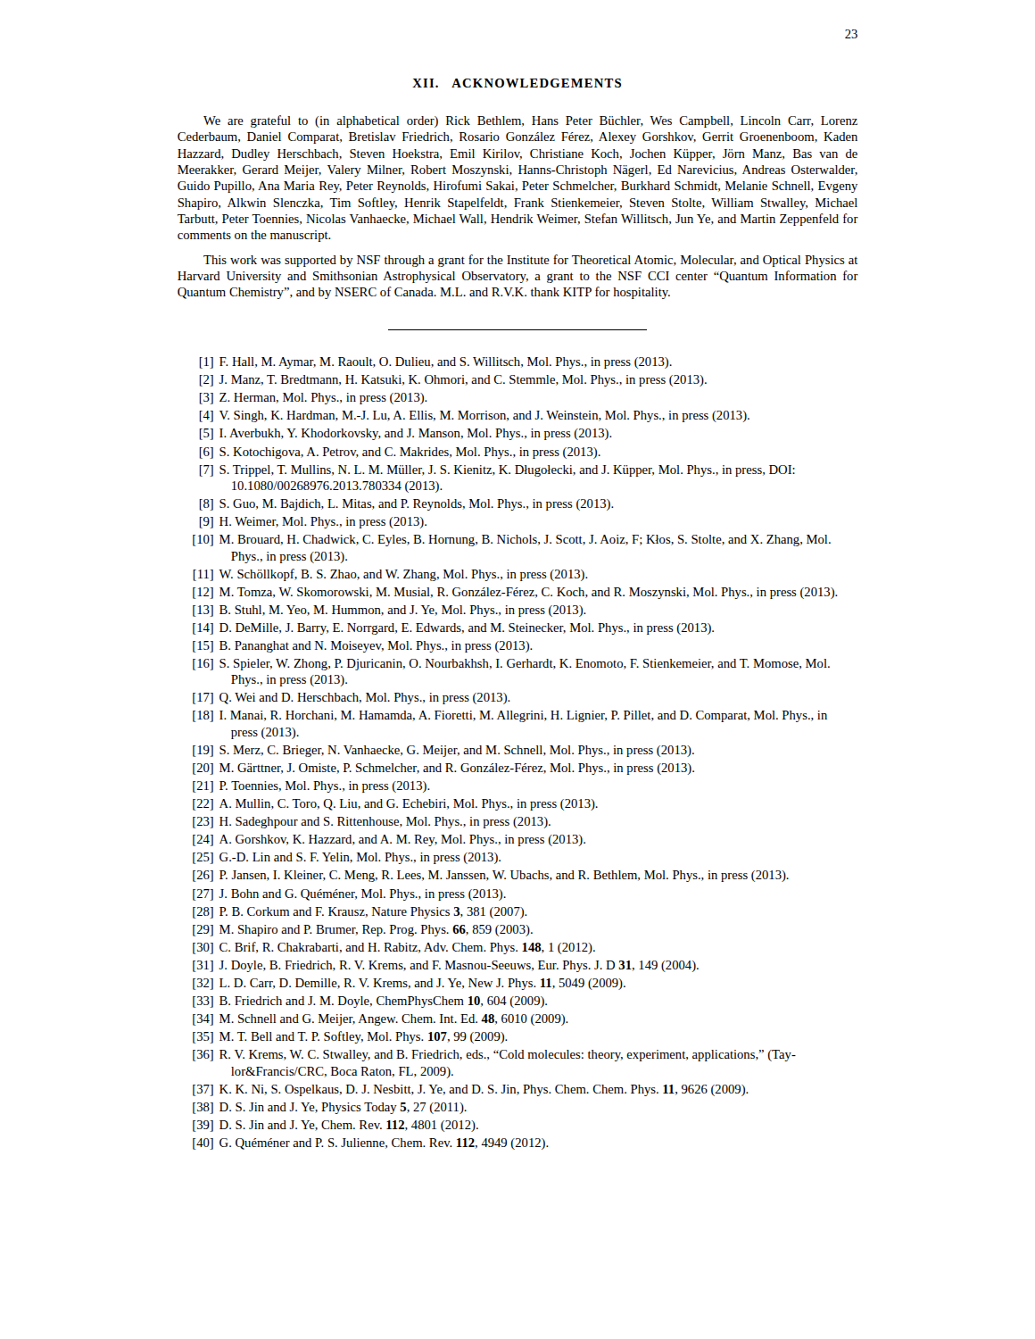23
XII. ACKNOWLEDGEMENTS
We are grateful to (in alphabetical order) Rick Bethlem, Hans Peter Büchler, Wes Campbell, Lincoln Carr, Lorenz Cederbaum, Daniel Comparat, Bretislav Friedrich, Rosario González Férez, Alexey Gorshkov, Gerrit Groenenboom, Kaden Hazzard, Dudley Herschbach, Steven Hoekstra, Emil Kirilov, Christiane Koch, Jochen Küpper, Jörn Manz, Bas van de Meerakker, Gerard Meijer, Valery Milner, Robert Moszynski, Hanns-Christoph Nägerl, Ed Narevicius, Andreas Osterwalder, Guido Pupillo, Ana Maria Rey, Peter Reynolds, Hirofumi Sakai, Peter Schmelcher, Burkhard Schmidt, Melanie Schnell, Evgeny Shapiro, Alkwin Slenczka, Tim Softley, Henrik Stapelfeldt, Frank Stienkemeier, Steven Stolte, William Stwalley, Michael Tarbutt, Peter Toennies, Nicolas Vanhaecke, Michael Wall, Hendrik Weimer, Stefan Willitsch, Jun Ye, and Martin Zeppenfeld for comments on the manuscript.
This work was supported by NSF through a grant for the Institute for Theoretical Atomic, Molecular, and Optical Physics at Harvard University and Smithsonian Astrophysical Observatory, a grant to the NSF CCI center “Quantum Information for Quantum Chemistry”, and by NSERC of Canada. M.L. and R.V.K. thank KITP for hospitality.
F. Hall, M. Aymar, M. Raoult, O. Dulieu, and S. Willitsch, Mol. Phys., in press (2013).
J. Manz, T. Bredtmann, H. Katsuki, K. Ohmori, and C. Stemmle, Mol. Phys., in press (2013).
Z. Herman, Mol. Phys., in press (2013).
V. Singh, K. Hardman, M.-J. Lu, A. Ellis, M. Morrison, and J. Weinstein, Mol. Phys., in press (2013).
I. Averbukh, Y. Khodorkovsky, and J. Manson, Mol. Phys., in press (2013).
S. Kotochigova, A. Petrov, and C. Makrides, Mol. Phys., in press (2013).
S. Trippel, T. Mullins, N. L. M. Müller, J. S. Kienitz, K. Długołecki, and J. Küpper, Mol. Phys., in press, DOI: 10.1080/00268976.2013.780334 (2013).
S. Guo, M. Bajdich, L. Mitas, and P. Reynolds, Mol. Phys., in press (2013).
H. Weimer, Mol. Phys., in press (2013).
M. Brouard, H. Chadwick, C. Eyles, B. Hornung, B. Nichols, J. Scott, J. Aoiz, F; Kłos, S. Stolte, and X. Zhang, Mol. Phys., in press (2013).
W. Schöllkopf, B. S. Zhao, and W. Zhang, Mol. Phys., in press (2013).
M. Tomza, W. Skomorowski, M. Musial, R. González-Férez, C. Koch, and R. Moszynski, Mol. Phys., in press (2013).
B. Stuhl, M. Yeo, M. Hummon, and J. Ye, Mol. Phys., in press (2013).
D. DeMille, J. Barry, E. Norrgard, E. Edwards, and M. Steinecker, Mol. Phys., in press (2013).
B. Pananghat and N. Moiseyev, Mol. Phys., in press (2013).
S. Spieler, W. Zhong, P. Djuricanin, O. Nourbakhsh, I. Gerhardt, K. Enomoto, F. Stienkemeier, and T. Momose, Mol. Phys., in press (2013).
Q. Wei and D. Herschbach, Mol. Phys., in press (2013).
I. Manai, R. Horchani, M. Hamamda, A. Fioretti, M. Allegrini, H. Lignier, P. Pillet, and D. Comparat, Mol. Phys., in press (2013).
S. Merz, C. Brieger, N. Vanhaecke, G. Meijer, and M. Schnell, Mol. Phys., in press (2013).
M. Gärttner, J. Omiste, P. Schmelcher, and R. González-Férez, Mol. Phys., in press (2013).
P. Toennies, Mol. Phys., in press (2013).
A. Mullin, C. Toro, Q. Liu, and G. Echebiri, Mol. Phys., in press (2013).
H. Sadeghpour and S. Rittenhouse, Mol. Phys., in press (2013).
A. Gorshkov, K. Hazzard, and A. M. Rey, Mol. Phys., in press (2013).
G.-D. Lin and S. F. Yelin, Mol. Phys., in press (2013).
P. Jansen, I. Kleiner, C. Meng, R. Lees, M. Janssen, W. Ubachs, and R. Bethlem, Mol. Phys., in press (2013).
J. Bohn and G. Quéméner, Mol. Phys., in press (2013).
P. B. Corkum and F. Krausz, Nature Physics 3, 381 (2007).
M. Shapiro and P. Brumer, Rep. Prog. Phys. 66, 859 (2003).
C. Brif, R. Chakrabarti, and H. Rabitz, Adv. Chem. Phys. 148, 1 (2012).
J. Doyle, B. Friedrich, R. V. Krems, and F. Masnou-Seeuws, Eur. Phys. J. D 31, 149 (2004).
L. D. Carr, D. Demille, R. V. Krems, and J. Ye, New J. Phys. 11, 5049 (2009).
B. Friedrich and J. M. Doyle, ChemPhysChem 10, 604 (2009).
M. Schnell and G. Meijer, Angew. Chem. Int. Ed. 48, 6010 (2009).
M. T. Bell and T. P. Softley, Mol. Phys. 107, 99 (2009).
R. V. Krems, W. C. Stwalley, and B. Friedrich, eds., “Cold molecules: theory, experiment, applications,” (Tay- lor&Francis/CRC, Boca Raton, FL, 2009).
K. K. Ni, S. Ospelkaus, D. J. Nesbitt, J. Ye, and D. S. Jin, Phys. Chem. Chem. Phys. 11, 9626 (2009).
D. S. Jin and J. Ye, Physics Today 5, 27 (2011).
D. S. Jin and J. Ye, Chem. Rev. 112, 4801 (2012).
G. Quéméner and P. S. Julienne, Chem. Rev. 112, 4949 (2012).